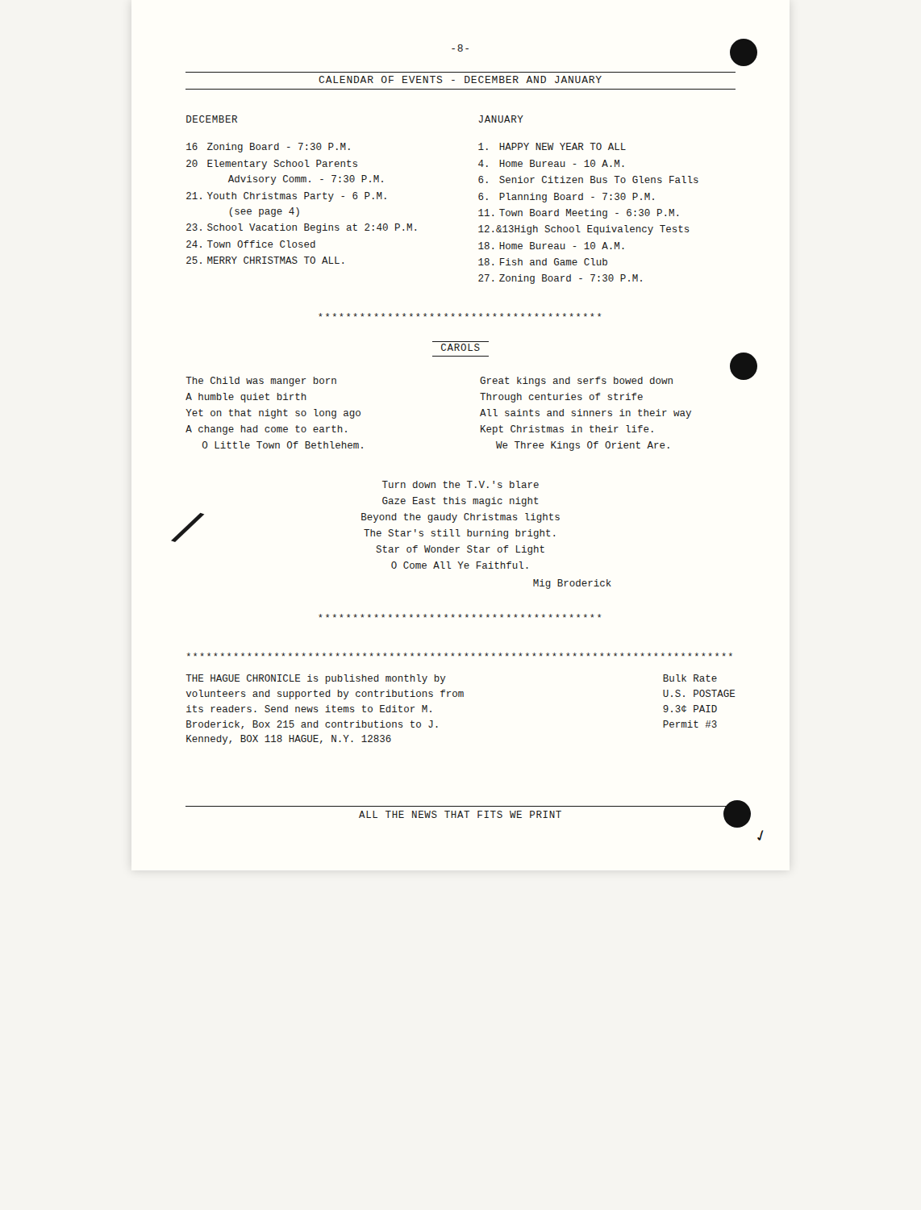✓
-8-
CALENDAR OF EVENTS - DECEMBER AND JANUARY
DECEMBER
16 Zoning Board - 7:30 P.M.
20 Elementary School Parents
Advisory Comm. - 7:30 P.M.
21. Youth Christmas Party - 6 P.M.
(see page 4)
23. School Vacation Begins at 2:40 P.M.
24. Town Office Closed
25. MERRY CHRISTMAS TO ALL.
JANUARY
1. HAPPY NEW YEAR TO ALL
4. Home Bureau - 10 A.M.
6. Senior Citizen Bus To Glens Falls
6. Planning Board - 7:30 P.M.
11. Town Board Meeting - 6:30 P.M.
12.&13 High School Equivalency Tests
18. Home Bureau - 10 A.M.
18. Fish and Game Club
27. Zoning Board - 7:30 P.M.
*****************************************
CAROLS
The Child was manger born
A humble quiet birth
Yet on that night so long ago
A change had come to earth.
O Little Town Of Bethlehem.
Great kings and serfs bowed down
Through centuries of strife
All saints and sinners in their way
Kept Christmas in their life.
We Three Kings Of Orient Are.
Turn down the T.V.'s blare
Gaze East this magic night
Beyond the gaudy Christmas lights
The Star's still burning bright.
Star of Wonder Star of Light O Come All Ye Faithful.
Mig Broderick
/
*****************************************
*********************************************************************************************
THE HAGUE CHRONICLE is published monthly by volunteers and supported by contributions from its readers. Send news items to Editor M. Broderick, Box 215 and contributions to J. Kennedy, BOX 118 HAGUE, N.Y. 12836
Bulk Rate
U.S. POSTAGE
9.3¢ PAID
Permit #3
ALL THE NEWS THAT FITS WE PRINT